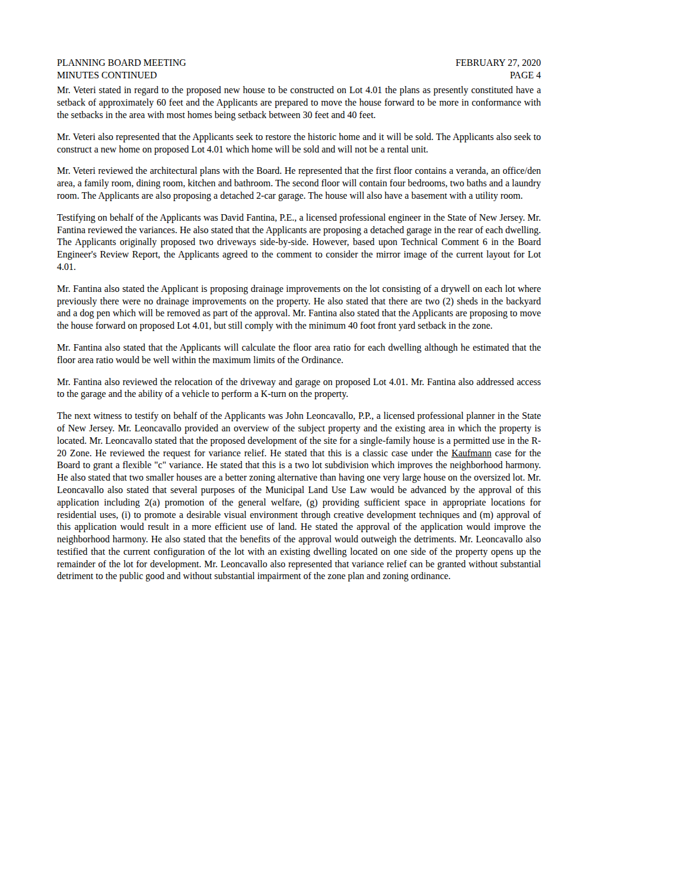PLANNING BOARD MEETING MINUTES CONTINUED
FEBRUARY 27, 2020 PAGE 4
Mr. Veteri stated in regard to the proposed new house to be constructed on Lot 4.01 the plans as presently constituted have a setback of approximately 60 feet and the Applicants are prepared to move the house forward to be more in conformance with the setbacks in the area with most homes being setback between 30 feet and 40 feet.
Mr. Veteri also represented that the Applicants seek to restore the historic home and it will be sold. The Applicants also seek to construct a new home on proposed Lot 4.01 which home will be sold and will not be a rental unit.
Mr. Veteri reviewed the architectural plans with the Board. He represented that the first floor contains a veranda, an office/den area, a family room, dining room, kitchen and bathroom. The second floor will contain four bedrooms, two baths and a laundry room. The Applicants are also proposing a detached 2-car garage. The house will also have a basement with a utility room.
Testifying on behalf of the Applicants was David Fantina, P.E., a licensed professional engineer in the State of New Jersey. Mr. Fantina reviewed the variances. He also stated that the Applicants are proposing a detached garage in the rear of each dwelling. The Applicants originally proposed two driveways side-by-side. However, based upon Technical Comment 6 in the Board Engineer's Review Report, the Applicants agreed to the comment to consider the mirror image of the current layout for Lot 4.01.
Mr. Fantina also stated the Applicant is proposing drainage improvements on the lot consisting of a drywell on each lot where previously there were no drainage improvements on the property. He also stated that there are two (2) sheds in the backyard and a dog pen which will be removed as part of the approval. Mr. Fantina also stated that the Applicants are proposing to move the house forward on proposed Lot 4.01, but still comply with the minimum 40 foot front yard setback in the zone.
Mr. Fantina also stated that the Applicants will calculate the floor area ratio for each dwelling although he estimated that the floor area ratio would be well within the maximum limits of the Ordinance.
Mr. Fantina also reviewed the relocation of the driveway and garage on proposed Lot 4.01. Mr. Fantina also addressed access to the garage and the ability of a vehicle to perform a K-turn on the property.
The next witness to testify on behalf of the Applicants was John Leoncavallo, P.P., a licensed professional planner in the State of New Jersey. Mr. Leoncavallo provided an overview of the subject property and the existing area in which the property is located. Mr. Leoncavallo stated that the proposed development of the site for a single-family house is a permitted use in the R-20 Zone. He reviewed the request for variance relief. He stated that this is a classic case under the Kaufmann case for the Board to grant a flexible "c" variance. He stated that this is a two lot subdivision which improves the neighborhood harmony. He also stated that two smaller houses are a better zoning alternative than having one very large house on the oversized lot. Mr. Leoncavallo also stated that several purposes of the Municipal Land Use Law would be advanced by the approval of this application including 2(a) promotion of the general welfare, (g) providing sufficient space in appropriate locations for residential uses, (i) to promote a desirable visual environment through creative development techniques and (m) approval of this application would result in a more efficient use of land. He stated the approval of the application would improve the neighborhood harmony. He also stated that the benefits of the approval would outweigh the detriments. Mr. Leoncavallo also testified that the current configuration of the lot with an existing dwelling located on one side of the property opens up the remainder of the lot for development. Mr. Leoncavallo also represented that variance relief can be granted without substantial detriment to the public good and without substantial impairment of the zone plan and zoning ordinance.